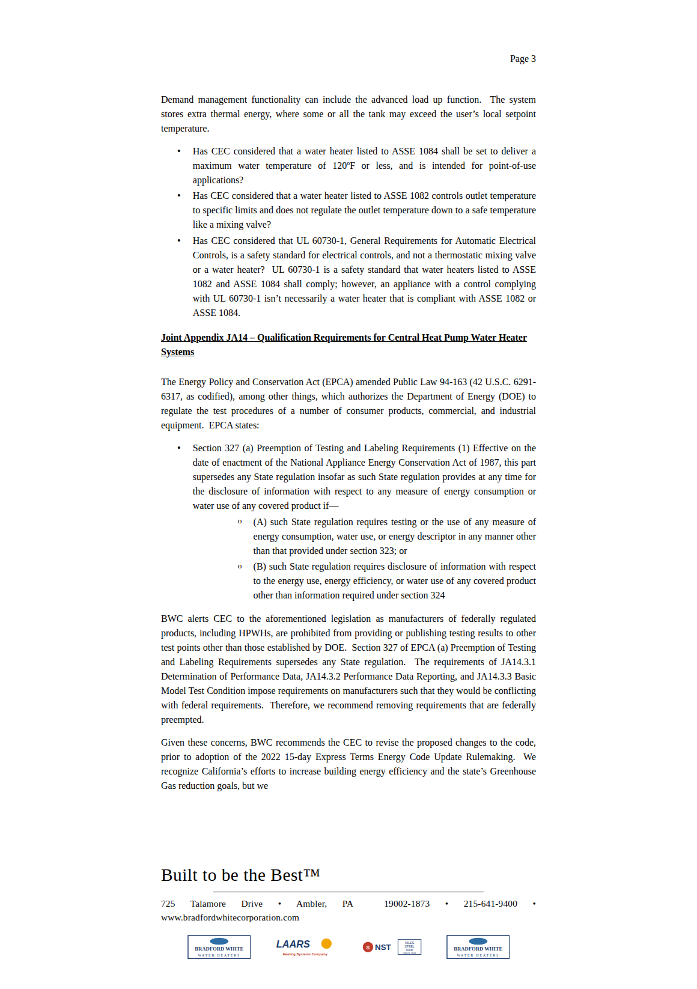Page 3
Demand management functionality can include the advanced load up function. The system stores extra thermal energy, where some or all the tank may exceed the user’s local setpoint temperature.
Has CEC considered that a water heater listed to ASSE 1084 shall be set to deliver a maximum water temperature of 120ºF or less, and is intended for point-of-use applications?
Has CEC considered that a water heater listed to ASSE 1082 controls outlet temperature to specific limits and does not regulate the outlet temperature down to a safe temperature like a mixing valve?
Has CEC considered that UL 60730-1, General Requirements for Automatic Electrical Controls, is a safety standard for electrical controls, and not a thermostatic mixing valve or a water heater? UL 60730-1 is a safety standard that water heaters listed to ASSE 1082 and ASSE 1084 shall comply; however, an appliance with a control complying with UL 60730-1 isn’t necessarily a water heater that is compliant with ASSE 1082 or ASSE 1084.
Joint Appendix JA14 – Qualification Requirements for Central Heat Pump Water Heater Systems
The Energy Policy and Conservation Act (EPCA) amended Public Law 94-163 (42 U.S.C. 6291-6317, as codified), among other things, which authorizes the Department of Energy (DOE) to regulate the test procedures of a number of consumer products, commercial, and industrial equipment. EPCA states:
Section 327 (a) Preemption of Testing and Labeling Requirements (1) Effective on the date of enactment of the National Appliance Energy Conservation Act of 1987, this part supersedes any State regulation insofar as such State regulation provides at any time for the disclosure of information with respect to any measure of energy consumption or water use of any covered product if—
(A) such State regulation requires testing or the use of any measure of energy consumption, water use, or energy descriptor in any manner other than that provided under section 323; or
(B) such State regulation requires disclosure of information with respect to the energy use, energy efficiency, or water use of any covered product other than information required under section 324
BWC alerts CEC to the aforementioned legislation as manufacturers of federally regulated products, including HPWHs, are prohibited from providing or publishing testing results to other test points other than those established by DOE. Section 327 of EPCA (a) Preemption of Testing and Labeling Requirements supersedes any State regulation. The requirements of JA14.3.1 Determination of Performance Data, JA14.3.2 Performance Data Reporting, and JA14.3.3 Basic Model Test Condition impose requirements on manufacturers such that they would be conflicting with federal requirements. Therefore, we recommend removing requirements that are federally preempted.
Given these concerns, BWC recommends the CEC to revise the proposed changes to the code, prior to adoption of the 2022 15-day Express Terms Energy Code Update Rulemaking. We recognize California’s efforts to increase building energy efficiency and the state’s Greenhouse Gas reduction goals, but we
Built to be the Best™
725 Talamore Drive • Ambler, PA 19002-1873 • 215-641-9400 • www.bradfordwhitecorporation.com
BRADFORD WHITE WATER HEATERS
LAARS Heating Systems Company
S NST NILES STEEL TANK SINCE 1908
BRADFORD WHITE WATER HEATERS